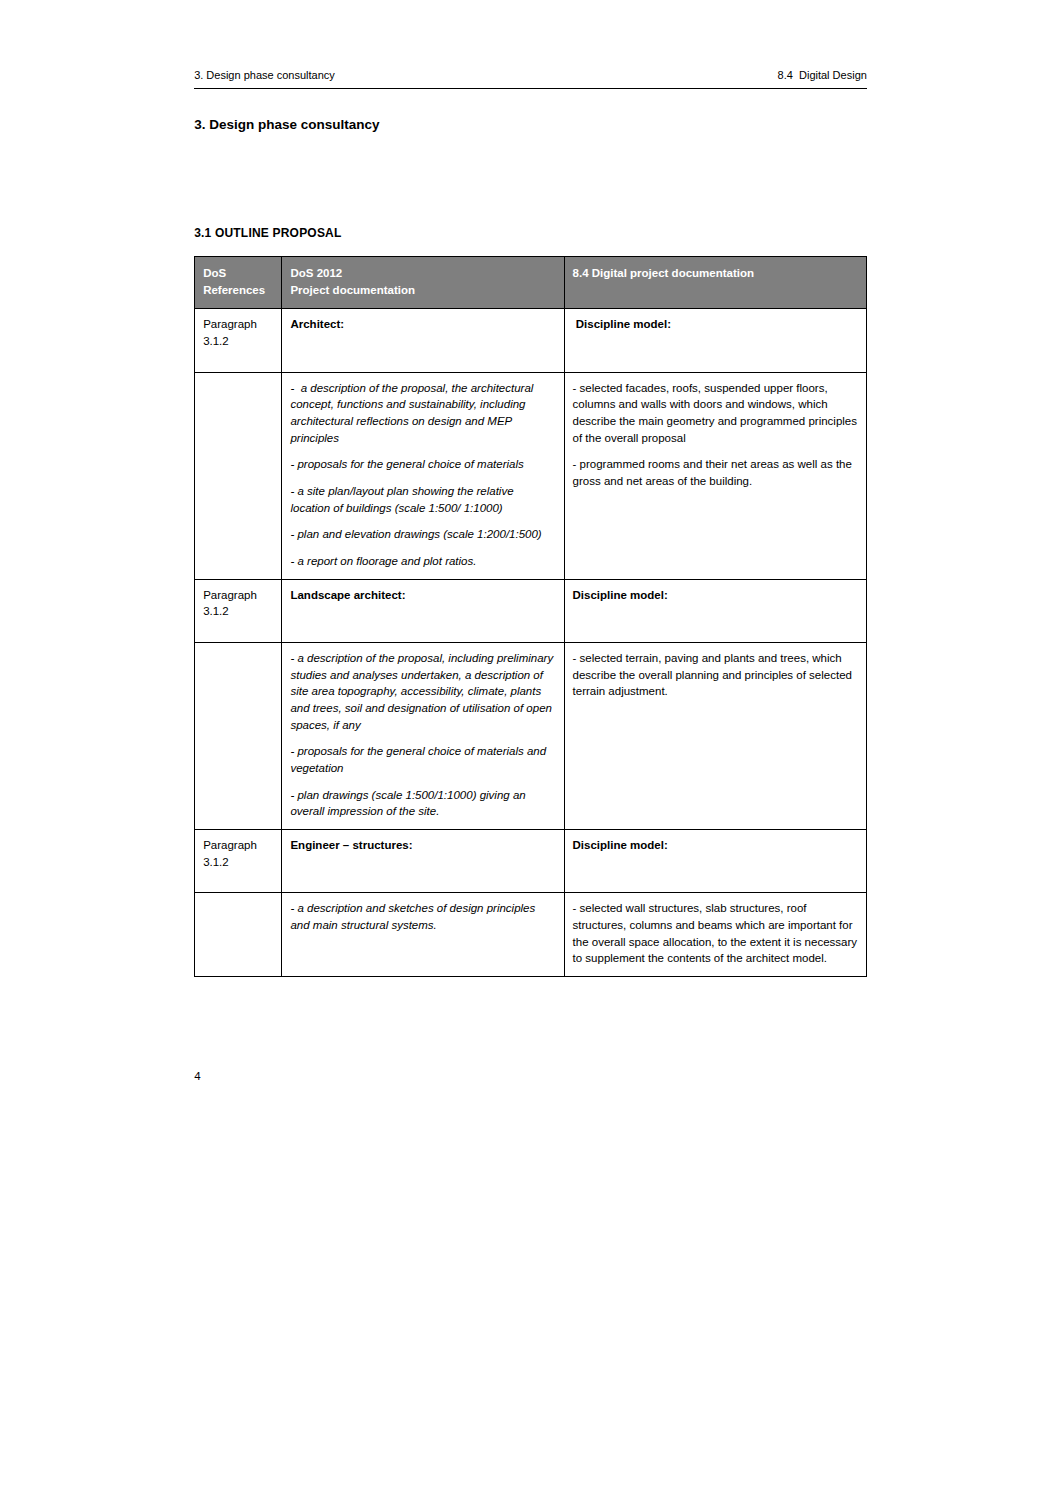3. Design phase consultancy
8.4 Digital Design
3. Design phase consultancy
3.1 OUTLINE PROPOSAL
| DoS References | DoS 2012 Project documentation | 8.4 Digital project documentation |
| --- | --- | --- |
| Paragraph 3.1.2 | Architect: | Discipline model: |
| | - a description of the proposal, the architectural concept, functions and sustainability, including architectural reflections on design and MEP principles - proposals for the general choice of materials - a site plan/layout plan showing the relative location of buildings (scale 1:500/ 1:1000) - plan and elevation drawings (scale 1:200/1:500) - a report on floorage and plot ratios. | - selected facades, roofs, suspended upper floors, columns and walls with doors and windows, which describe the main geometry and programmed principles of the overall proposal - programmed rooms and their net areas as well as the gross and net areas of the building. |
| Paragraph 3.1.2 | Landscape architect: | Discipline model: |
| | - a description of the proposal, including preliminary studies and analyses undertaken, a description of site area topography, accessibility, climate, plants and trees, soil and designation of utilisation of open spaces, if any - proposals for the general choice of materials and vegetation - plan drawings (scale 1:500/1:1000) giving an overall impression of the site. | - selected terrain, paving and plants and trees, which describe the overall planning and principles of selected terrain adjustment. |
| Paragraph 3.1.2 | Engineer – structures: | Discipline model: |
| | - a description and sketches of design principles and main structural systems. | - selected wall structures, slab structures, roof structures, columns and beams which are important for the overall space allocation, to the extent it is necessary to supplement the contents of the architect model. |
4